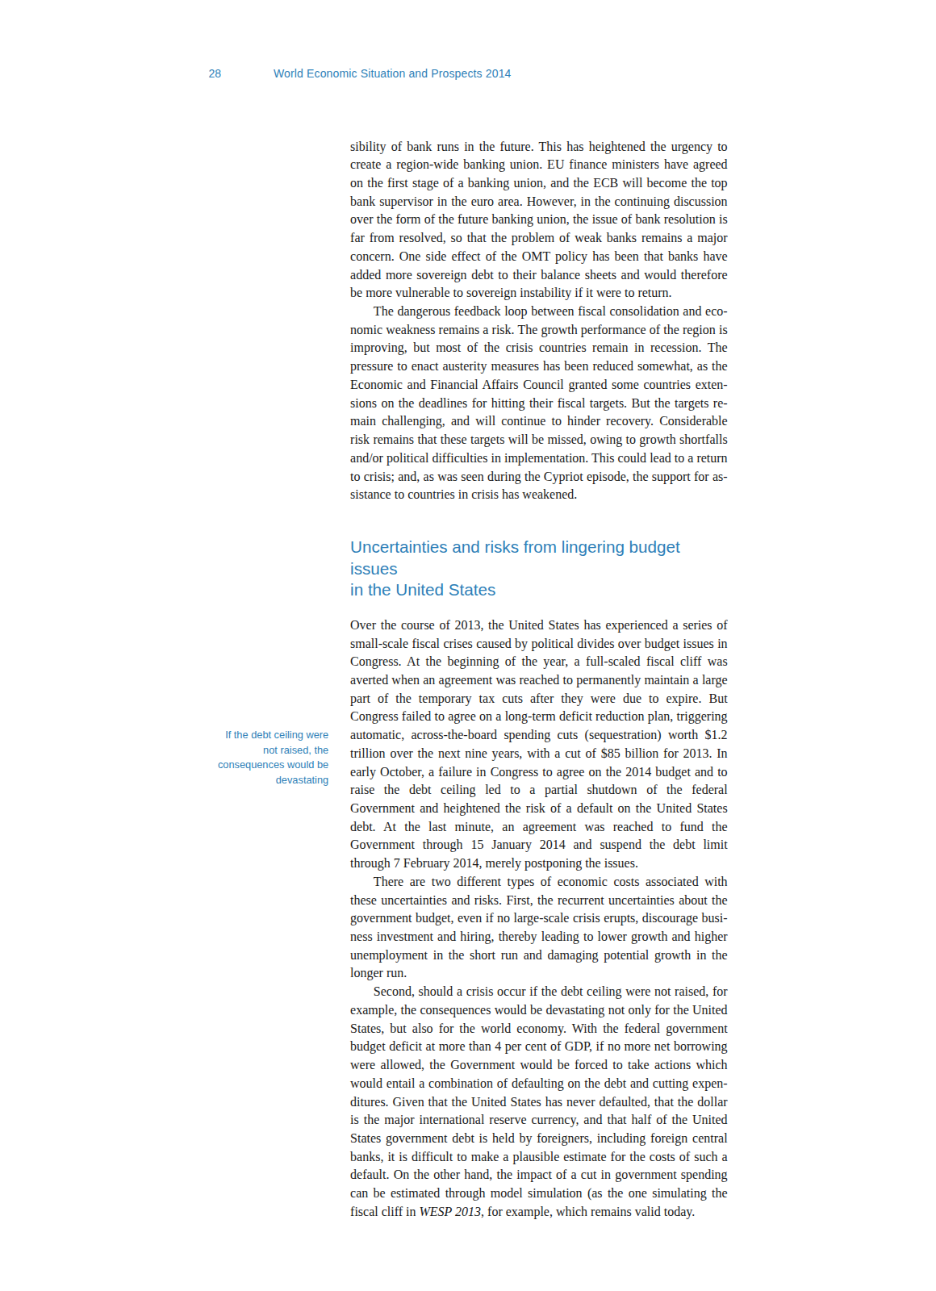28 World Economic Situation and Prospects 2014
If the debt ceiling were not raised, the consequences would be devastating
sibility of bank runs in the future. This has heightened the urgency to create a region-wide banking union. EU finance ministers have agreed on the first stage of a banking union, and the ECB will become the top bank supervisor in the euro area. However, in the continuing discussion over the form of the future banking union, the issue of bank resolution is far from resolved, so that the problem of weak banks remains a major concern. One side effect of the OMT policy has been that banks have added more sovereign debt to their balance sheets and would therefore be more vulnerable to sovereign instability if it were to return.
The dangerous feedback loop between fiscal consolidation and economic weakness remains a risk. The growth performance of the region is improving, but most of the crisis countries remain in recession. The pressure to enact austerity measures has been reduced somewhat, as the Economic and Financial Affairs Council granted some countries extensions on the deadlines for hitting their fiscal targets. But the targets remain challenging, and will continue to hinder recovery. Considerable risk remains that these targets will be missed, owing to growth shortfalls and/or political difficulties in implementation. This could lead to a return to crisis; and, as was seen during the Cypriot episode, the support for assistance to countries in crisis has weakened.
Uncertainties and risks from lingering budget issues
in the United States
Over the course of 2013, the United States has experienced a series of small-scale fiscal crises caused by political divides over budget issues in Congress. At the beginning of the year, a full-scaled fiscal cliff was averted when an agreement was reached to permanently maintain a large part of the temporary tax cuts after they were due to expire. But Congress failed to agree on a long-term deficit reduction plan, triggering automatic, across-the-board spending cuts (sequestration) worth $1.2 trillion over the next nine years, with a cut of $85 billion for 2013. In early October, a failure in Congress to agree on the 2014 budget and to raise the debt ceiling led to a partial shutdown of the federal Government and heightened the risk of a default on the United States debt. At the last minute, an agreement was reached to fund the Government through 15 January 2014 and suspend the debt limit through 7 February 2014, merely postponing the issues.
There are two different types of economic costs associated with these uncertainties and risks. First, the recurrent uncertainties about the government budget, even if no large-scale crisis erupts, discourage business investment and hiring, thereby leading to lower growth and higher unemployment in the short run and damaging potential growth in the longer run.
Second, should a crisis occur if the debt ceiling were not raised, for example, the consequences would be devastating not only for the United States, but also for the world economy. With the federal government budget deficit at more than 4 per cent of GDP, if no more net borrowing were allowed, the Government would be forced to take actions which would entail a combination of defaulting on the debt and cutting expenditures. Given that the United States has never defaulted, that the dollar is the major international reserve currency, and that half of the United States government debt is held by foreigners, including foreign central banks, it is difficult to make a plausible estimate for the costs of such a default. On the other hand, the impact of a cut in government spending can be estimated through model simulation (as the one simulating the fiscal cliff in WESP 2013, for example, which remains valid today.